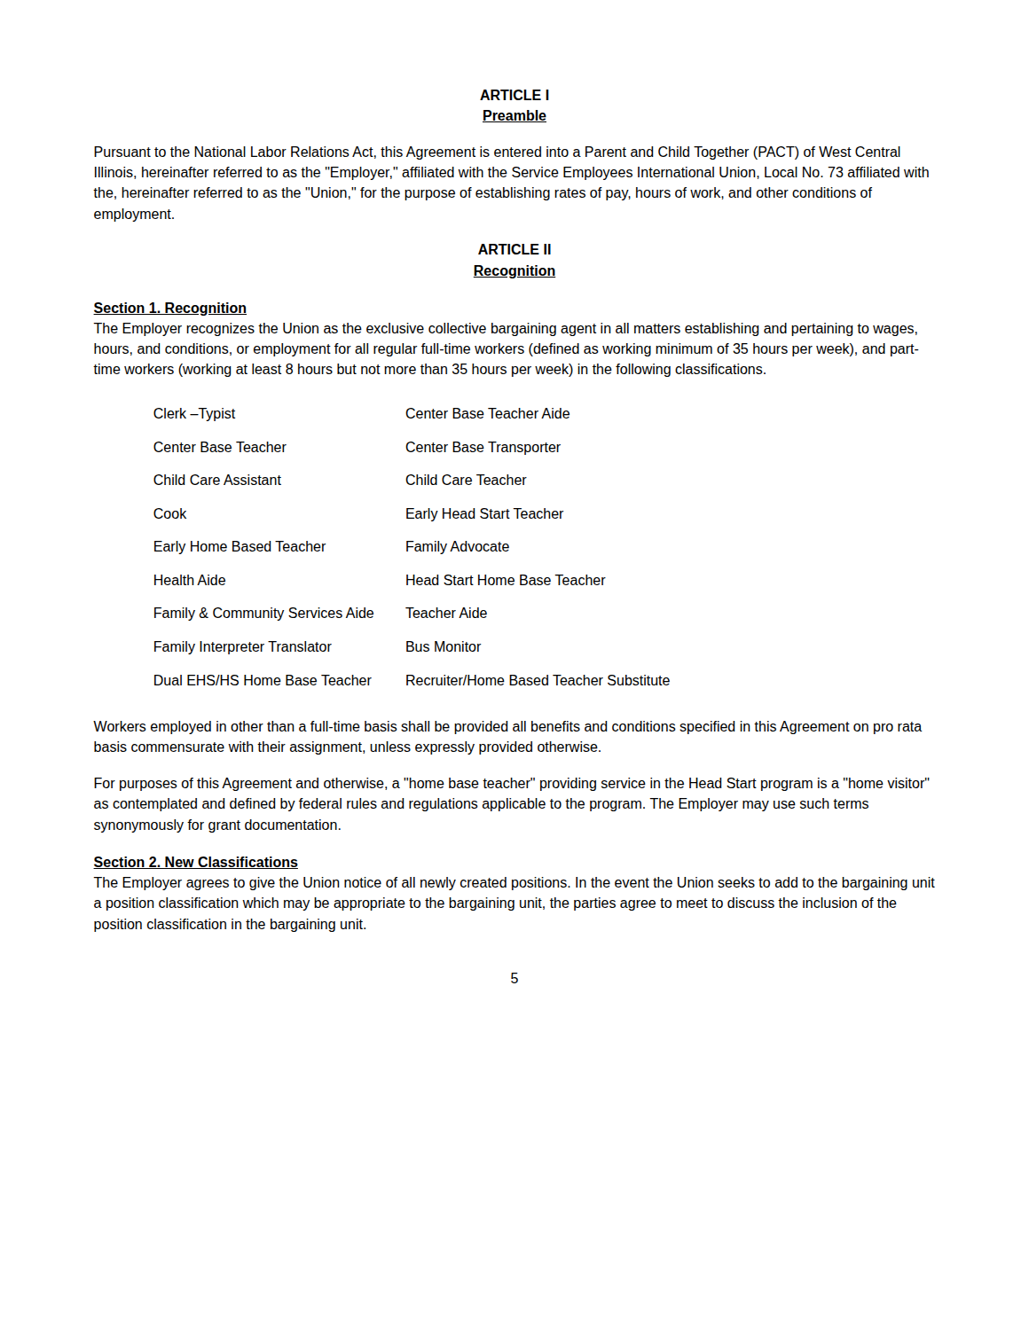ARTICLE I
Preamble
Pursuant to the National Labor Relations Act, this Agreement is entered into a Parent and Child Together (PACT) of West Central Illinois, hereinafter referred to as the "Employer," affiliated with the Service Employees International Union, Local No. 73 affiliated with the, hereinafter referred to as the "Union," for the purpose of establishing rates of pay, hours of work, and other conditions of employment.
ARTICLE II
Recognition
Section 1. Recognition
The Employer recognizes the Union as the exclusive collective bargaining agent in all matters establishing and pertaining to wages, hours, and conditions, or employment for all regular full-time workers (defined as working minimum of 35 hours per week), and part-time workers (working at least 8 hours but not more than 35 hours per week) in the following classifications.
| Clerk –Typist | Center Base Teacher Aide |
| Center Base Teacher | Center Base Transporter |
| Child Care Assistant | Child Care Teacher |
| Cook | Early Head Start Teacher |
| Early Home Based Teacher | Family Advocate |
| Health Aide | Head Start Home Base Teacher |
| Family & Community Services Aide | Teacher Aide |
| Family Interpreter Translator | Bus Monitor |
| Dual EHS/HS Home Base Teacher | Recruiter/Home Based Teacher Substitute |
Workers employed in other than a full-time basis shall be provided all benefits and conditions specified in this Agreement on pro rata basis commensurate with their assignment, unless expressly provided otherwise.
For purposes of this Agreement and otherwise, a "home base teacher" providing service in the Head Start program is a "home visitor" as contemplated and defined by federal rules and regulations applicable to the program. The Employer may use such terms synonymously for grant documentation.
Section 2. New Classifications
The Employer agrees to give the Union notice of all newly created positions. In the event the Union seeks to add to the bargaining unit a position classification which may be appropriate to the bargaining unit, the parties agree to meet to discuss the inclusion of the position classification in the bargaining unit.
5